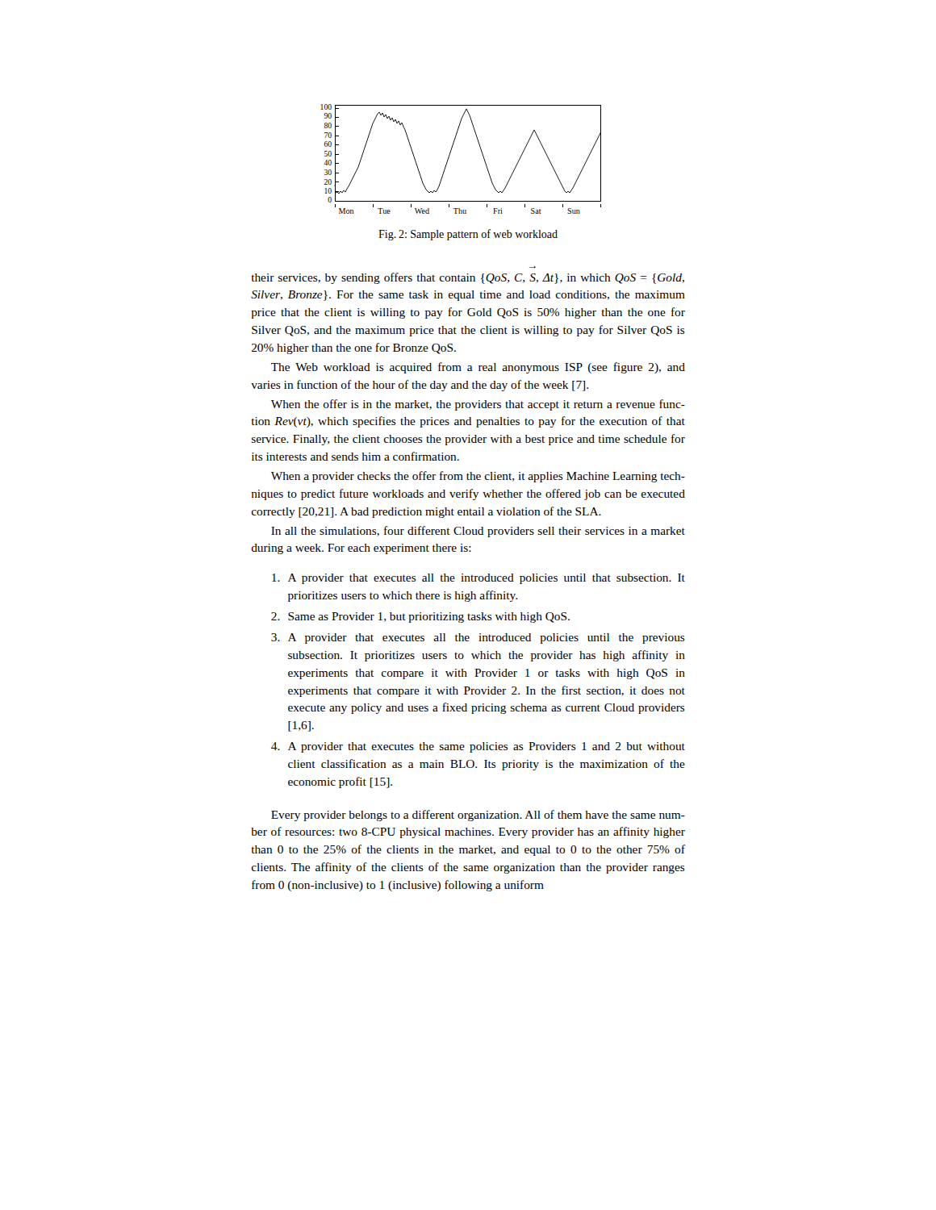% of maximum workload
100 90 80 70 60 50 40 30 20 10 0
Mon Tue Wed Thu Fri Sat Sun
Fig. 2: Sample pattern of web workload
their services, by sending offers that contain {QoS, C, S, Δt}, in which QoS = {Gold, Silver, Bronze}. For the same task in equal time and load conditions, the maximum price that the client is willing to pay for Gold QoS is 50% higher than the one for Silver QoS, and the maximum price that the client is willing to pay for Silver QoS is 20% higher than the one for Bronze QoS.
The Web workload is acquired from a real anonymous ISP (see figure 2), and varies in function of the hour of the day and the day of the week [7].
When the offer is in the market, the providers that accept it return a revenue function Rev(vt), which specifies the prices and penalties to pay for the execution of that service. Finally, the client chooses the provider with a best price and time schedule for its interests and sends him a confirmation.
When a provider checks the offer from the client, it applies Machine Learning techniques to predict future workloads and verify whether the offered job can be executed correctly [20,21]. A bad prediction might entail a violation of the SLA.
In all the simulations, four different Cloud providers sell their services in a market during a week. For each experiment there is:
A provider that executes all the introduced policies until that subsection. It prioritizes users to which there is high affinity.
Same as Provider 1, but prioritizing tasks with high QoS.
A provider that executes all the introduced policies until the previous subsection. It prioritizes users to which the provider has high affinity in experiments that compare it with Provider 1 or tasks with high QoS in experiments that compare it with Provider 2. In the first section, it does not execute any policy and uses a fixed pricing schema as current Cloud providers [1,6].
A provider that executes the same policies as Providers 1 and 2 but without client classification as a main BLO. Its priority is the maximization of the economic profit [15].
Every provider belongs to a different organization. All of them have the same number of resources: two 8-CPU physical machines. Every provider has an affinity higher than 0 to the 25% of the clients in the market, and equal to 0 to the other 75% of clients. The affinity of the clients of the same organization than the provider ranges from 0 (non-inclusive) to 1 (inclusive) following a uniform